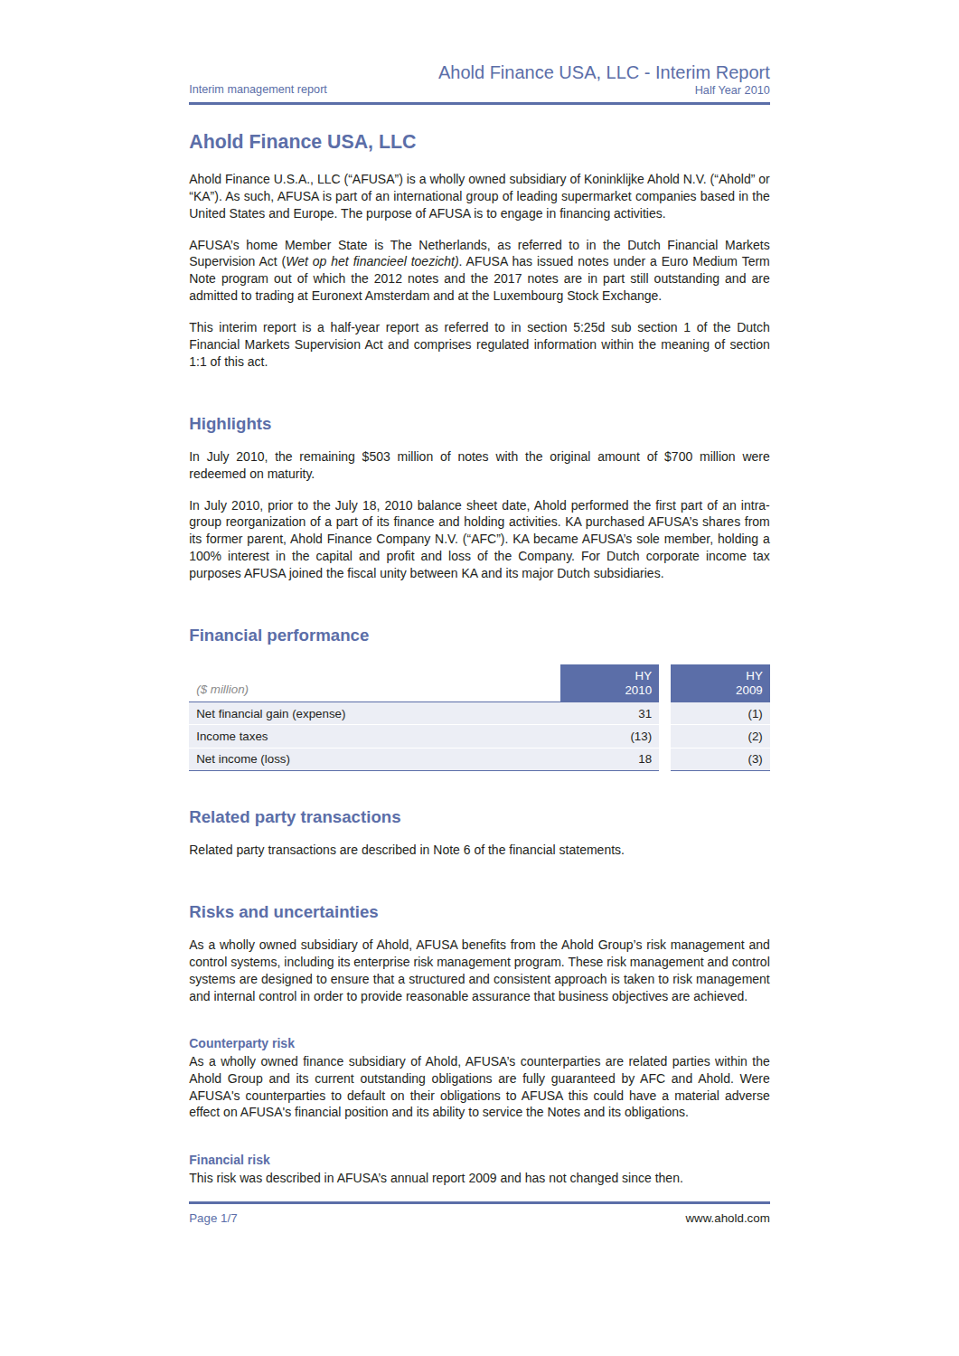Interim management report
Ahold Finance USA, LLC - Interim Report
Half Year 2010
Ahold Finance USA, LLC
Ahold Finance U.S.A., LLC (“AFUSA”) is a wholly owned subsidiary of Koninklijke Ahold N.V. (“Ahold” or “KA”). As such, AFUSA is part of an international group of leading supermarket companies based in the United States and Europe. The purpose of AFUSA is to engage in financing activities.
AFUSA’s home Member State is The Netherlands, as referred to in the Dutch Financial Markets Supervision Act (Wet op het financieel toezicht). AFUSA has issued notes under a Euro Medium Term Note program out of which the 2012 notes and the 2017 notes are in part still outstanding and are admitted to trading at Euronext Amsterdam and at the Luxembourg Stock Exchange.
This interim report is a half-year report as referred to in section 5:25d sub section 1 of the Dutch Financial Markets Supervision Act and comprises regulated information within the meaning of section 1:1 of this act.
Highlights
In July 2010, the remaining $503 million of notes with the original amount of $700 million were redeemed on maturity.
In July 2010, prior to the July 18, 2010 balance sheet date, Ahold performed the first part of an intra-group reorganization of a part of its finance and holding activities. KA purchased AFUSA’s shares from its former parent, Ahold Finance Company N.V. (“AFC”). KA became AFUSA’s sole member, holding a 100% interest in the capital and profit and loss of the Company. For Dutch corporate income tax purposes AFUSA joined the fiscal unity between KA and its major Dutch subsidiaries.
Financial performance
| ($ million) | HY 2010 | | HY 2009 |
| --- | --- | --- | --- |
| Net financial gain (expense) | 31 | | (1) |
| Income taxes | (13) | | (2) |
| Net income (loss) | 18 | | (3) |
Related party transactions
Related party transactions are described in Note 6 of the financial statements.
Risks and uncertainties
As a wholly owned subsidiary of Ahold, AFUSA benefits from the Ahold Group’s risk management and control systems, including its enterprise risk management program. These risk management and control systems are designed to ensure that a structured and consistent approach is taken to risk management and internal control in order to provide reasonable assurance that business objectives are achieved.
Counterparty risk
As a wholly owned finance subsidiary of Ahold, AFUSA’s counterparties are related parties within the Ahold Group and its current outstanding obligations are fully guaranteed by AFC and Ahold. Were AFUSA's counterparties to default on their obligations to AFUSA this could have a material adverse effect on AFUSA's financial position and its ability to service the Notes and its obligations.
Financial risk
This risk was described in AFUSA’s annual report 2009 and has not changed since then.
Page 1/7
www.ahold.com